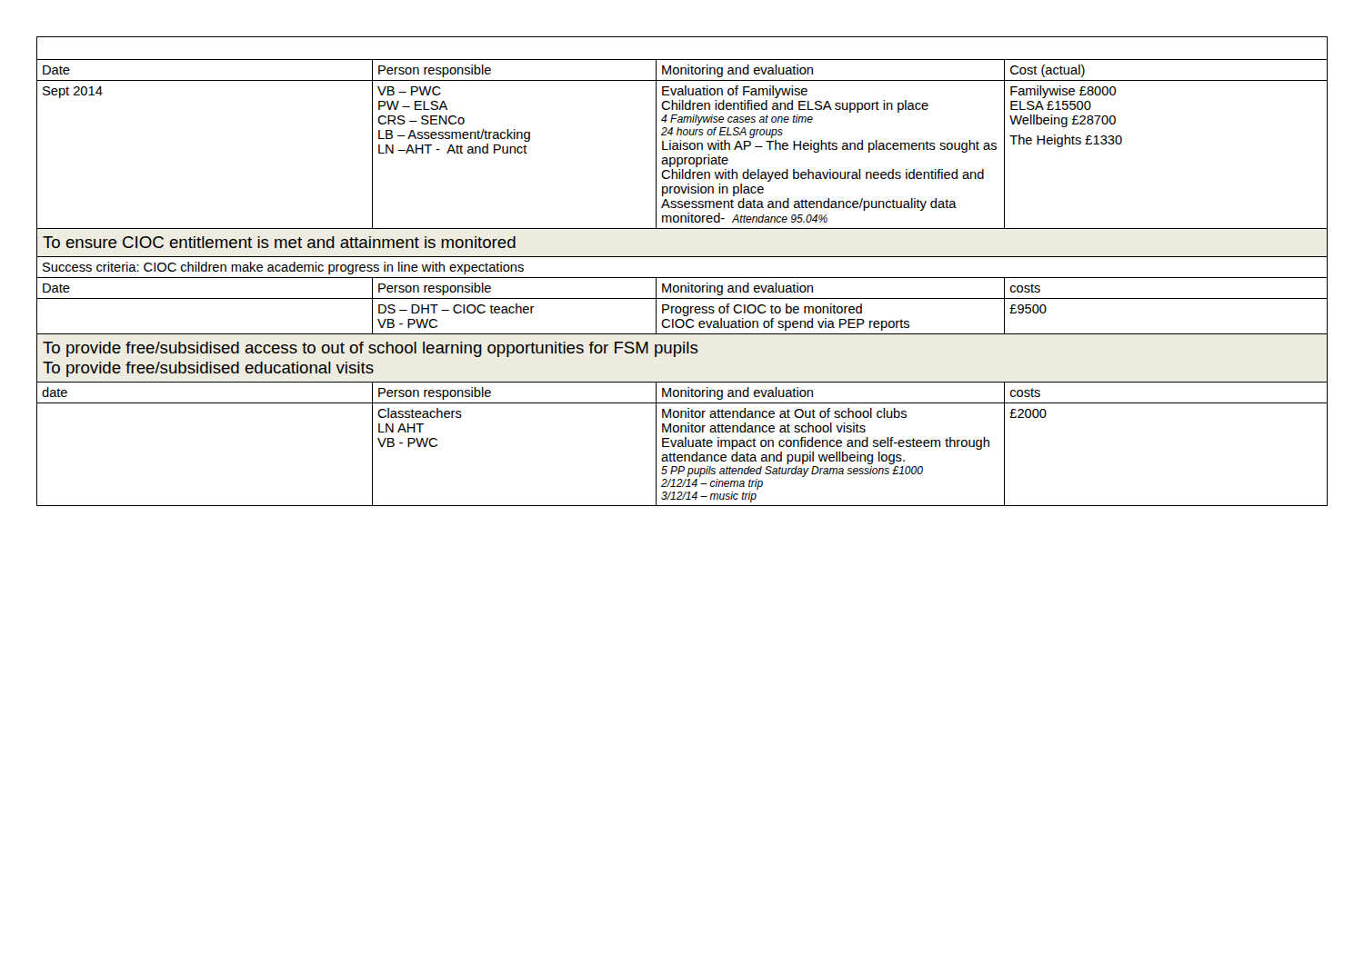| Date | Person responsible | Monitoring and evaluation | Cost (actual) |
| Sept 2014 | VB – PWC PW – ELSA CRS – SENCo LB – Assessment/tracking LN –AHT - Att and Punct | Evaluation of Familywise Children identified and ELSA support in place 4 Familywise cases at one time 24 hours of ELSA groups Liaison with AP – The Heights and placements sought as appropriate Children with delayed behavioural needs identified and provision in place Assessment data and attendance/punctuality data monitored- Attendance 95.04% | Familywise £8000 ELSA £15500 Wellbeing £28700 The Heights £1330 |
| To ensure CIOC entitlement is met and attainment is monitored |
| Success criteria: CIOC children make academic progress in line with expectations |
| Date | Person responsible | Monitoring and evaluation | costs |
| | DS – DHT – CIOC teacher VB - PWC | Progress of CIOC to be monitored CIOC evaluation of spend via PEP reports | £9500 |
| To provide free/subsidised access to out of school learning opportunities for FSM pupils To provide free/subsidised educational visits |
| date | Person responsible | Monitoring and evaluation | costs |
| | Classteachers LN AHT VB - PWC | Monitor attendance at Out of school clubs Monitor attendance at school visits Evaluate impact on confidence and self-esteem through attendance data and pupil wellbeing logs. 5 PP pupils attended Saturday Drama sessions £1000 2/12/14 – cinema trip 3/12/14 – music trip | £2000 |